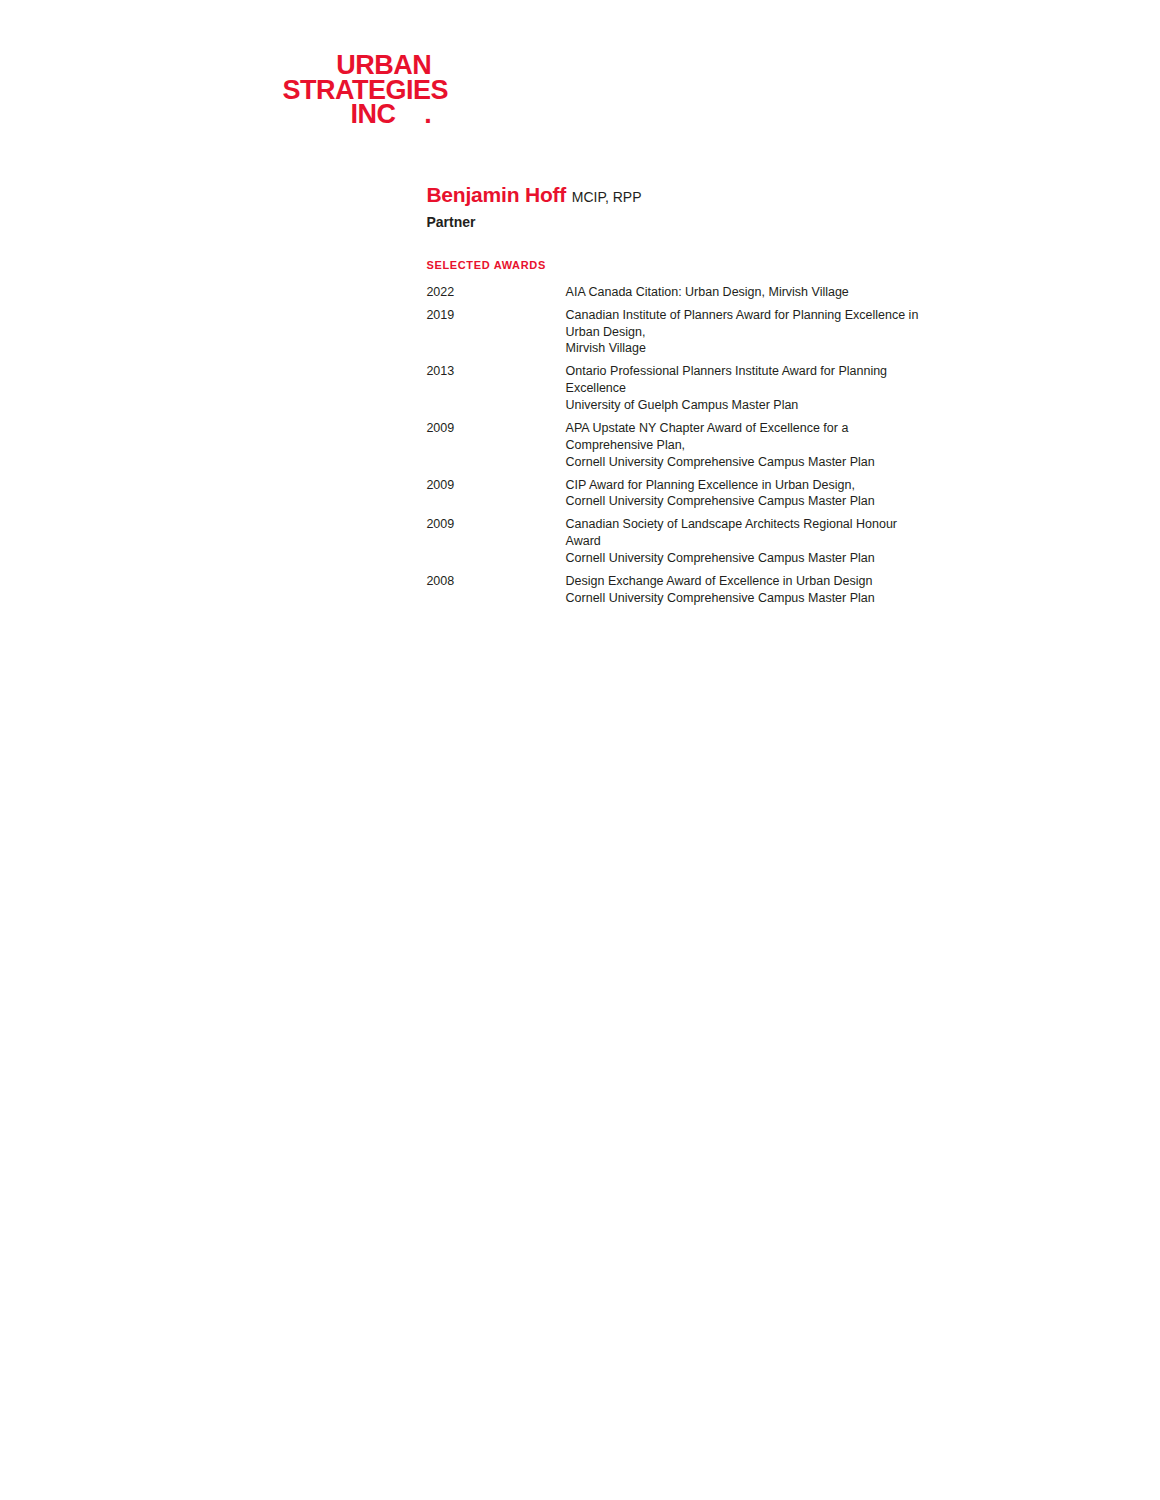URBAN STRATEGIES INC.
Benjamin Hoff MCIP, RPP
Partner
Selected Awards
| 2022 | AIA Canada Citation: Urban Design, Mirvish Village |
| 2019 | Canadian Institute of Planners Award for Planning Excellence in Urban Design, Mirvish Village |
| 2013 | Ontario Professional Planners Institute Award for Planning Excellence University of Guelph Campus Master Plan |
| 2009 | APA Upstate NY Chapter Award of Excellence for a Comprehensive Plan, Cornell University Comprehensive Campus Master Plan |
| 2009 | CIP Award for Planning Excellence in Urban Design, Cornell University Comprehensive Campus Master Plan |
| 2009 | Canadian Society of Landscape Architects Regional Honour Award Cornell University Comprehensive Campus Master Plan |
| 2008 | Design Exchange Award of Excellence in Urban Design Cornell University Comprehensive Campus Master Plan |